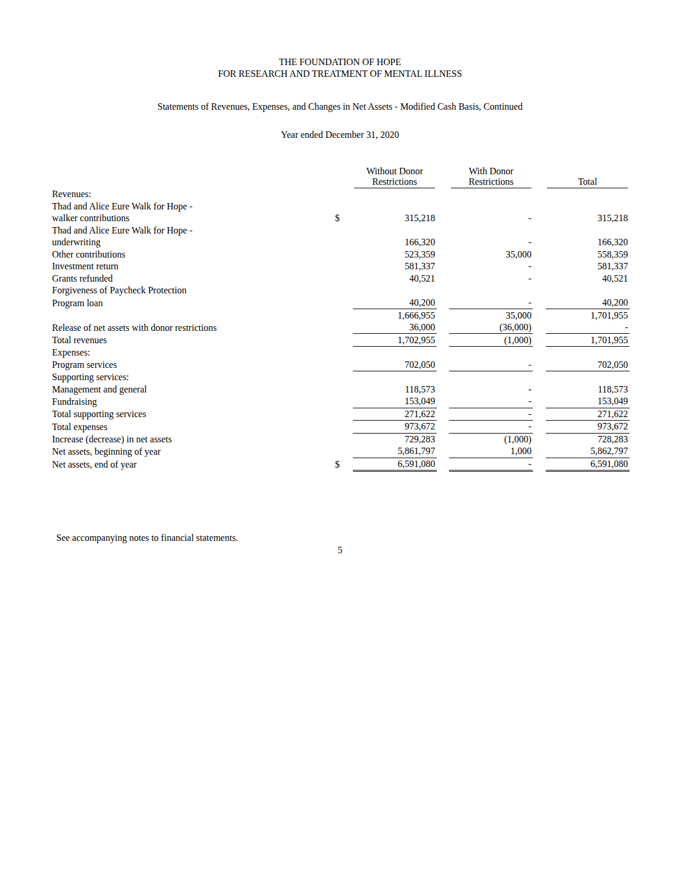THE FOUNDATION OF HOPE
FOR RESEARCH AND TREATMENT OF MENTAL ILLNESS
Statements of Revenues, Expenses, and Changes in Net Assets - Modified Cash Basis, Continued
Year ended December 31, 2020
| | | Without Donor | | With Donor | | |
| --- | --- | --- | --- | --- | --- | --- |
| | | Restrictions | | Restrictions | | Total |
| Revenues: | | | | | | |
| Thad and Alice Eure Walk for Hope - | | | | | | |
| walker contributions | $ | 315,218 | | - | | 315,218 |
| Thad and Alice Eure Walk for Hope - | | | | | | |
| underwriting | | 166,320 | | - | | 166,320 |
| Other contributions | | 523,359 | | 35,000 | | 558,359 |
| Investment return | | 581,337 | | - | | 581,337 |
| Grants refunded | | 40,521 | | - | | 40,521 |
| Forgiveness of Paycheck Protection | | | | | | |
| Program loan | | 40,200 | | - | | 40,200 |
| | | 1,666,955 | | 35,000 | | 1,701,955 |
| Release of net assets with donor restrictions | | 36,000 | | (36,000) | | - |
| Total revenues | | 1,702,955 | | (1,000) | | 1,701,955 |
| Expenses: | | | | | | |
| Program services | | 702,050 | | - | | 702,050 |
| Supporting services: | | | | | | |
| Management and general | | 118,573 | | - | | 118,573 |
| Fundraising | | 153,049 | | - | | 153,049 |
| Total supporting services | | 271,622 | | - | | 271,622 |
| Total expenses | | 973,672 | | - | | 973,672 |
| Increase (decrease) in net assets | | 729,283 | | (1,000) | | 728,283 |
| Net assets, beginning of year | | 5,861,797 | | 1,000 | | 5,862,797 |
| Net assets, end of year | $ | 6,591,080 | | - | | 6,591,080 |
See accompanying notes to financial statements.
5